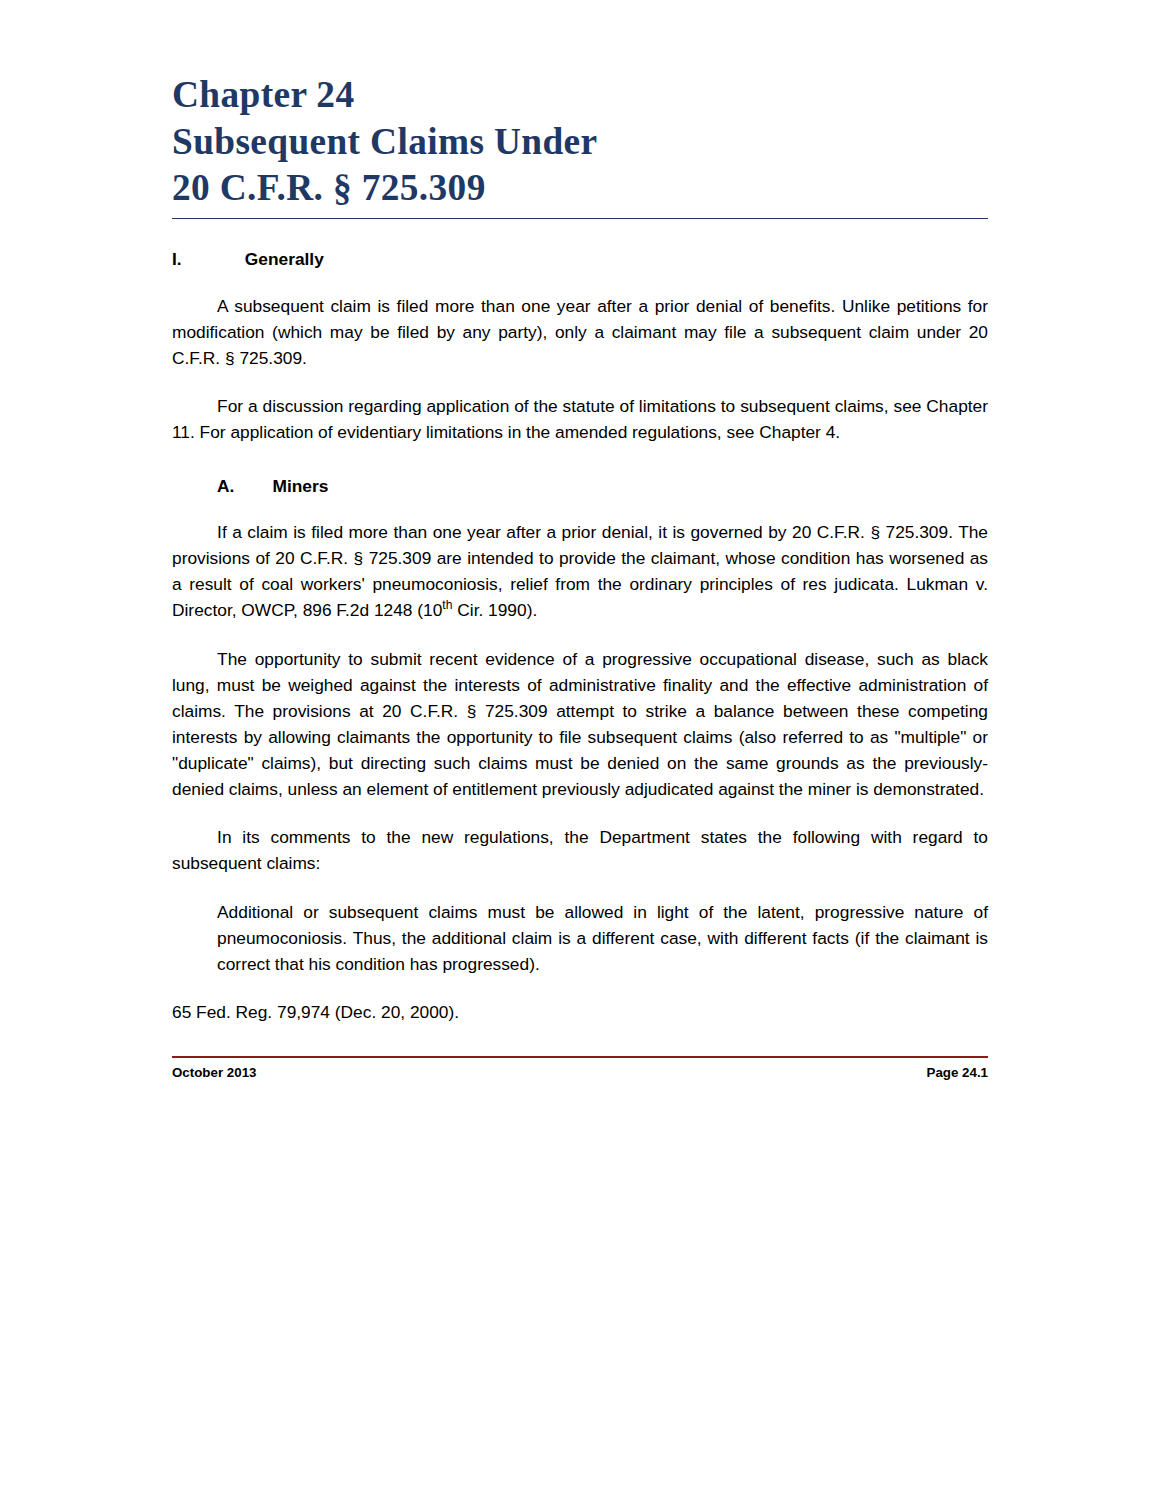Chapter 24
Subsequent Claims Under
20 C.F.R. § 725.309
I. Generally
A subsequent claim is filed more than one year after a prior denial of benefits. Unlike petitions for modification (which may be filed by any party), only a claimant may file a subsequent claim under 20 C.F.R. § 725.309.
For a discussion regarding application of the statute of limitations to subsequent claims, see Chapter 11. For application of evidentiary limitations in the amended regulations, see Chapter 4.
A. Miners
If a claim is filed more than one year after a prior denial, it is governed by 20 C.F.R. § 725.309. The provisions of 20 C.F.R. § 725.309 are intended to provide the claimant, whose condition has worsened as a result of coal workers' pneumoconiosis, relief from the ordinary principles of res judicata. Lukman v. Director, OWCP, 896 F.2d 1248 (10th Cir. 1990).
The opportunity to submit recent evidence of a progressive occupational disease, such as black lung, must be weighed against the interests of administrative finality and the effective administration of claims. The provisions at 20 C.F.R. § 725.309 attempt to strike a balance between these competing interests by allowing claimants the opportunity to file subsequent claims (also referred to as "multiple" or "duplicate" claims), but directing such claims must be denied on the same grounds as the previously-denied claims, unless an element of entitlement previously adjudicated against the miner is demonstrated.
In its comments to the new regulations, the Department states the following with regard to subsequent claims:
Additional or subsequent claims must be allowed in light of the latent, progressive nature of pneumoconiosis. Thus, the additional claim is a different case, with different facts (if the claimant is correct that his condition has progressed).
65 Fed. Reg. 79,974 (Dec. 20, 2000).
October 2013 Page 24.1